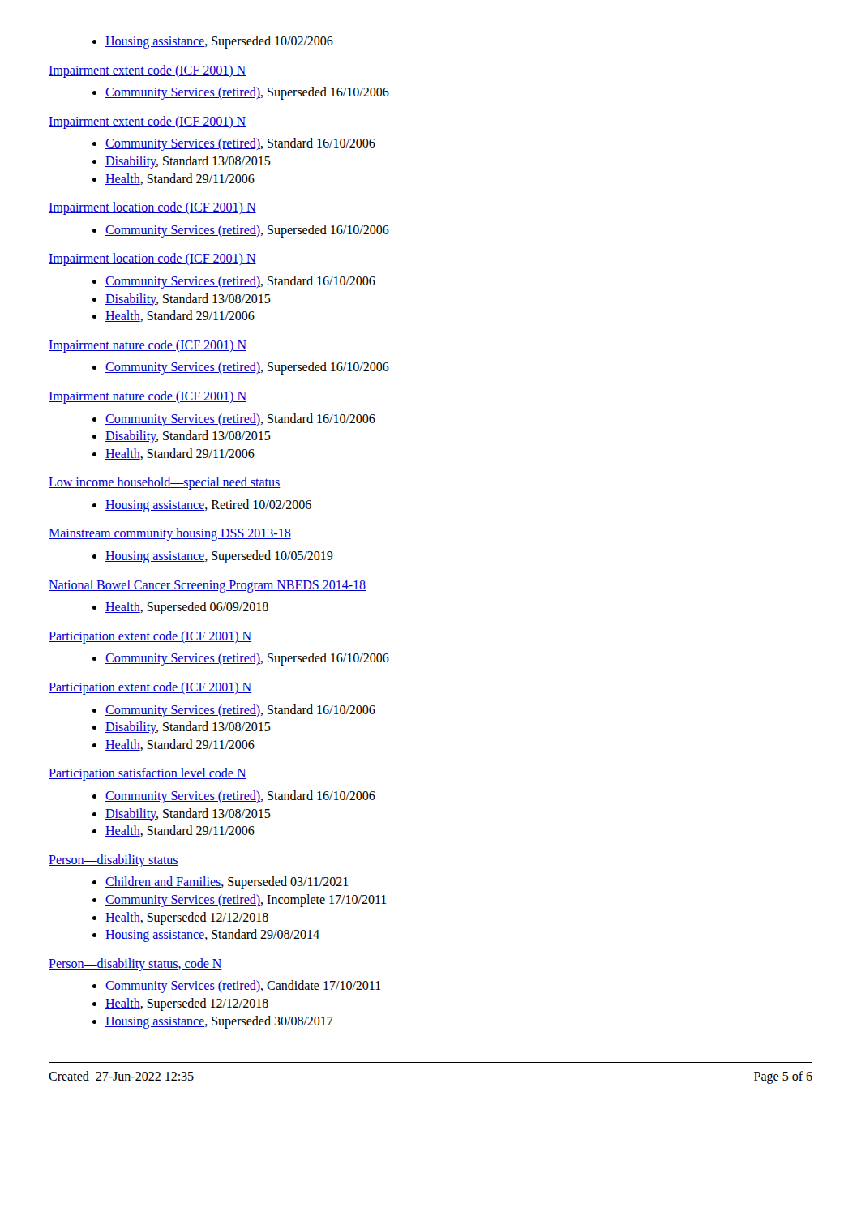Housing assistance, Superseded 10/02/2006
Impairment extent code (ICF 2001) N
Community Services (retired), Superseded 16/10/2006
Impairment extent code (ICF 2001) N
Community Services (retired), Standard 16/10/2006
Disability, Standard 13/08/2015
Health, Standard 29/11/2006
Impairment location code (ICF 2001) N
Community Services (retired), Superseded 16/10/2006
Impairment location code (ICF 2001) N
Community Services (retired), Standard 16/10/2006
Disability, Standard 13/08/2015
Health, Standard 29/11/2006
Impairment nature code (ICF 2001) N
Community Services (retired), Superseded 16/10/2006
Impairment nature code (ICF 2001) N
Community Services (retired), Standard 16/10/2006
Disability, Standard 13/08/2015
Health, Standard 29/11/2006
Low income household—special need status
Housing assistance, Retired 10/02/2006
Mainstream community housing DSS 2013-18
Housing assistance, Superseded 10/05/2019
National Bowel Cancer Screening Program NBEDS 2014-18
Health, Superseded 06/09/2018
Participation extent code (ICF 2001) N
Community Services (retired), Superseded 16/10/2006
Participation extent code (ICF 2001) N
Community Services (retired), Standard 16/10/2006
Disability, Standard 13/08/2015
Health, Standard 29/11/2006
Participation satisfaction level code N
Community Services (retired), Standard 16/10/2006
Disability, Standard 13/08/2015
Health, Standard 29/11/2006
Person—disability status
Children and Families, Superseded 03/11/2021
Community Services (retired), Incomplete 17/10/2011
Health, Superseded 12/12/2018
Housing assistance, Standard 29/08/2014
Person—disability status, code N
Community Services (retired), Candidate 17/10/2011
Health, Superseded 12/12/2018
Housing assistance, Superseded 30/08/2017
Created 27-Jun-2022 12:35 Page 5 of 6